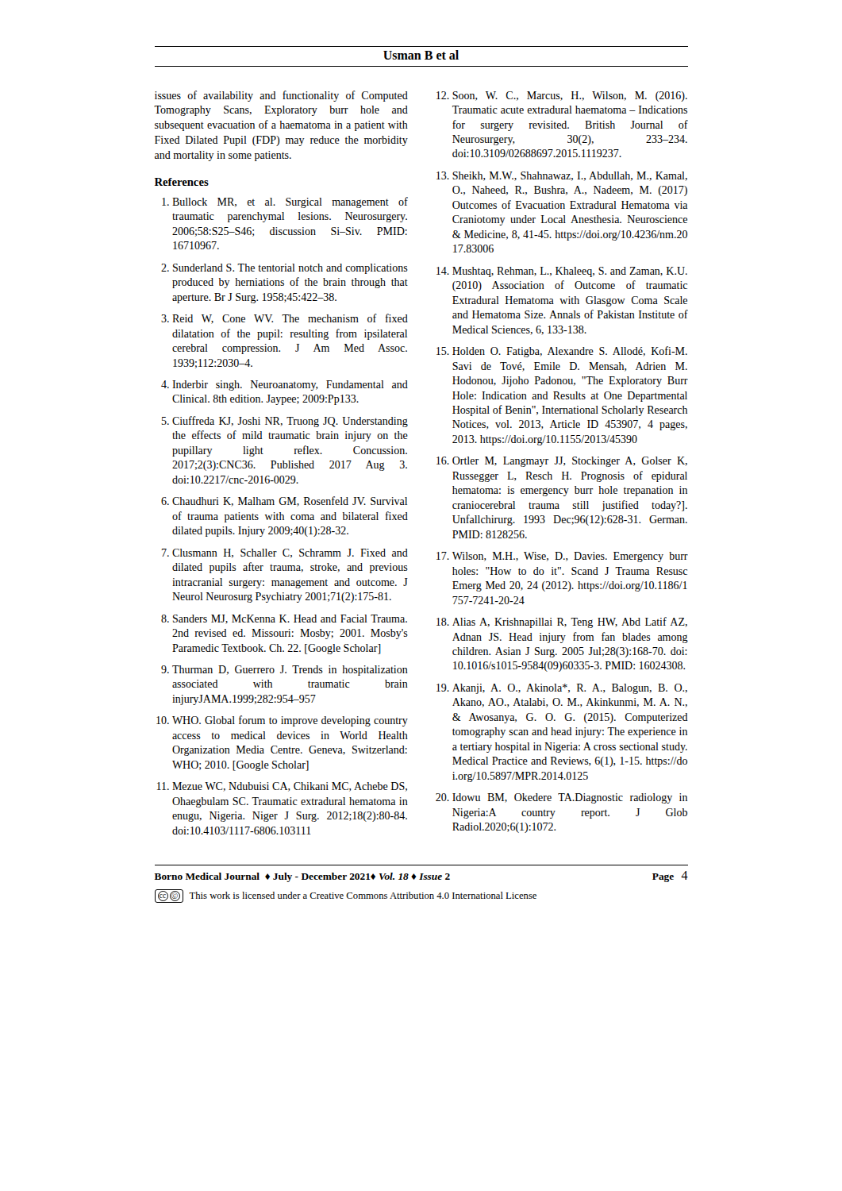Usman B et al
issues of availability and functionality of Computed Tomography Scans, Exploratory burr hole and subsequent evacuation of a haematoma in a patient with Fixed Dilated Pupil (FDP) may reduce the morbidity and mortality in some patients.
References
Bullock MR, et al. Surgical management of traumatic parenchymal lesions. Neurosurgery. 2006;58:S25–S46; discussion Si–Siv. PMID: 16710967.
Sunderland S. The tentorial notch and complications produced by herniations of the brain through that aperture. Br J Surg. 1958;45:422–38.
Reid W, Cone WV. The mechanism of fixed dilatation of the pupil: resulting from ipsilateral cerebral compression. J Am Med Assoc. 1939;112:2030–4.
Inderbir singh. Neuroanatomy, Fundamental and Clinical. 8th edition. Jaypee; 2009:Pp133.
Ciuffreda KJ, Joshi NR, Truong JQ. Understanding the effects of mild traumatic brain injury on the pupillary light reflex. Concussion. 2017;2(3):CNC36. Published 2017 Aug 3. doi:10.2217/cnc-2016-0029.
Chaudhuri K, Malham GM, Rosenfeld JV. Survival of trauma patients with coma and bilateral fixed dilated pupils. Injury 2009;40(1):28-32.
Clusmann H, Schaller C, Schramm J. Fixed and dilated pupils after trauma, stroke, and previous intracranial surgery: management and outcome. J Neurol Neurosurg Psychiatry 2001;71(2):175-81.
Sanders MJ, McKenna K. Head and Facial Trauma. 2nd revised ed. Missouri: Mosby; 2001. Mosby's Paramedic Textbook. Ch. 22. [Google Scholar]
Thurman D, Guerrero J. Trends in hospitalization associated with traumatic brain injuryJAMA.1999;282:954–957
WHO. Global forum to improve developing country access to medical devices in World Health Organization Media Centre. Geneva, Switzerland: WHO; 2010. [Google Scholar]
Mezue WC, Ndubuisi CA, Chikani MC, Achebe DS, Ohaegbulam SC. Traumatic extradural hematoma in enugu, Nigeria. Niger J Surg. 2012;18(2):80-84. doi:10.4103/1117-6806.103111
Soon, W. C., Marcus, H., Wilson, M. (2016). Traumatic acute extradural haematoma – Indications for surgery revisited. British Journal of Neurosurgery, 30(2), 233–234. doi:10.3109/02688697.2015.1119237.
Sheikh, M.W., Shahnawaz, I., Abdullah, M., Kamal, O., Naheed, R., Bushra, A., Nadeem, M. (2017) Outcomes of Evacuation Extradural Hematoma via Craniotomy under Local Anesthesia. Neuroscience & Medicine, 8, 41-45. https://doi.org/10.4236/nm.2017.83006
Mushtaq, Rehman, L., Khaleeq, S. and Zaman, K.U. (2010) Association of Outcome of traumatic Extradural Hematoma with Glasgow Coma Scale and Hematoma Size. Annals of Pakistan Institute of Medical Sciences, 6, 133-138.
Holden O. Fatigba, Alexandre S. Allodé, Kofi-M. Savi de Tové, Emile D. Mensah, Adrien M. Hodonou, Jijoho Padonou, "The Exploratory Burr Hole: Indication and Results at One Departmental Hospital of Benin", International Scholarly Research Notices, vol. 2013, Article ID 453907, 4 pages, 2013. https://doi.org/10.1155/2013/45390
Ortler M, Langmayr JJ, Stockinger A, Golser K, Russegger L, Resch H. Prognosis of epidural hematoma: is emergency burr hole trepanation in craniocerebral trauma still justified today?]. Unfallchirurg. 1993 Dec;96(12):628-31. German. PMID: 8128256.
Wilson, M.H., Wise, D., Davies. Emergency burr holes: "How to do it". Scand J Trauma Resusc Emerg Med 20, 24 (2012). https://doi.org/10.1186/1757-7241-20-24
Alias A, Krishnapillai R, Teng HW, Abd Latif AZ, Adnan JS. Head injury from fan blades among children. Asian J Surg. 2005 Jul;28(3):168-70. doi: 10.1016/s1015-9584(09)60335-3. PMID: 16024308.
Akanji, A. O., Akinola*, R. A., Balogun, B. O., Akano, AO., Atalabi, O. M., Akinkunmi, M. A. N., & Awosanya, G. O. G. (2015). Computerized tomography scan and head injury: The experience in a tertiary hospital in Nigeria: A cross sectional study. Medical Practice and Reviews, 6(1), 1-15. https://doi.org/10.5897/MPR.2014.0125
Idowu BM, Okedere TA.Diagnostic radiology in Nigeria:A country report. J Glob Radiol.2020;6(1):1072.
Borno Medical Journal ♦ July - December 2021♦ Vol. 18 ♦ Issue 2
Page 4
ccⒸ This work is licensed under a Creative Commons Attribution 4.0 International License